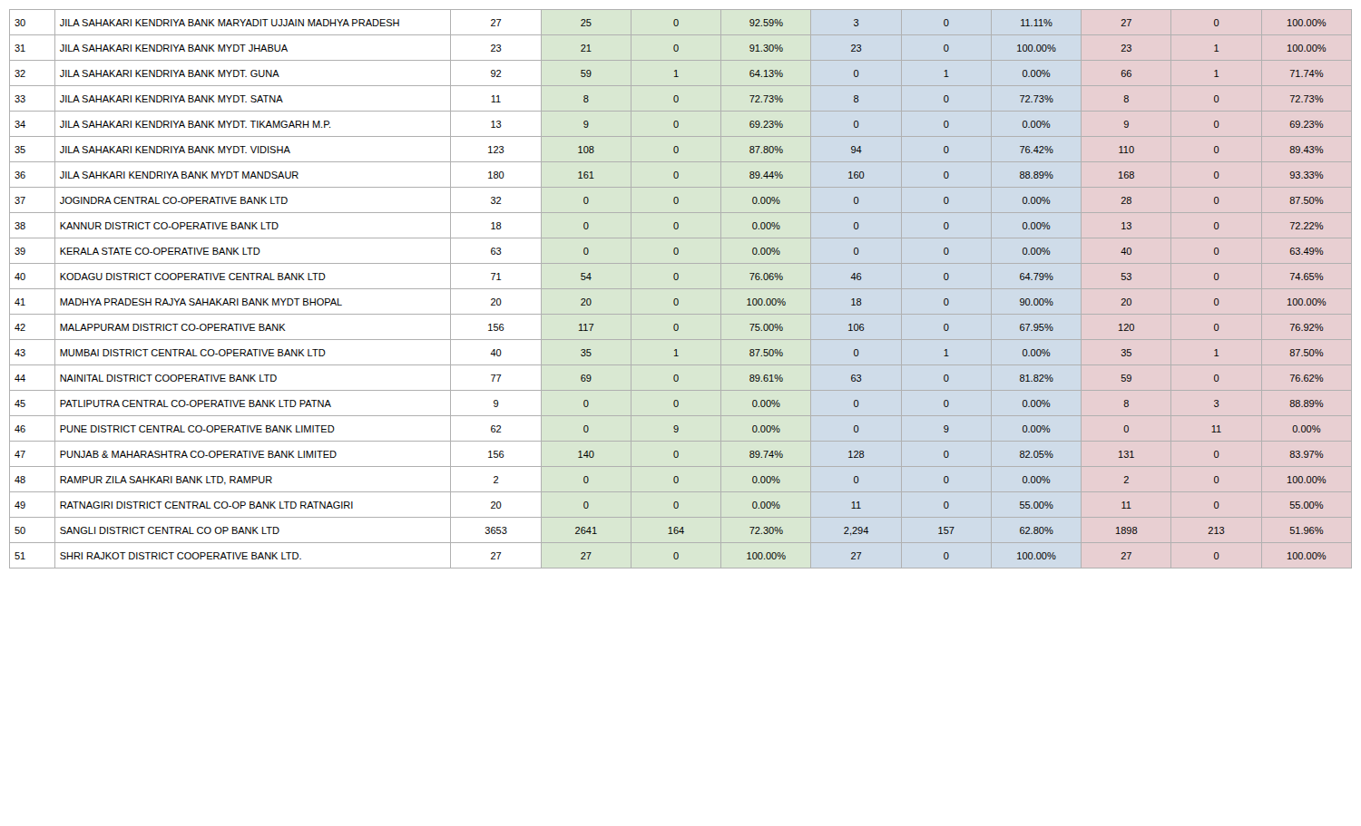| 30 | JILA SAHAKARI KENDRIYA BANK MARYADIT UJJAIN MADHYA PRADESH | 27 | 25 | 0 | 92.59% | 3 | 0 | 11.11% | 27 | 0 | 100.00% |
| 31 | JILA SAHAKARI KENDRIYA BANK MYDT JHABUA | 23 | 21 | 0 | 91.30% | 23 | 0 | 100.00% | 23 | 1 | 100.00% |
| 32 | JILA SAHAKARI KENDRIYA BANK MYDT. GUNA | 92 | 59 | 1 | 64.13% | 0 | 1 | 0.00% | 66 | 1 | 71.74% |
| 33 | JILA SAHAKARI KENDRIYA BANK MYDT. SATNA | 11 | 8 | 0 | 72.73% | 8 | 0 | 72.73% | 8 | 0 | 72.73% |
| 34 | JILA SAHAKARI KENDRIYA BANK MYDT. TIKAMGARH M.P. | 13 | 9 | 0 | 69.23% | 0 | 0 | 0.00% | 9 | 0 | 69.23% |
| 35 | JILA SAHAKARI KENDRIYA BANK MYDT. VIDISHA | 123 | 108 | 0 | 87.80% | 94 | 0 | 76.42% | 110 | 0 | 89.43% |
| 36 | JILA SAHKARI KENDRIYA BANK MYDT MANDSAUR | 180 | 161 | 0 | 89.44% | 160 | 0 | 88.89% | 168 | 0 | 93.33% |
| 37 | JOGINDRA CENTRAL CO-OPERATIVE BANK LTD | 32 | 0 | 0 | 0.00% | 0 | 0 | 0.00% | 28 | 0 | 87.50% |
| 38 | KANNUR DISTRICT CO-OPERATIVE BANK LTD | 18 | 0 | 0 | 0.00% | 0 | 0 | 0.00% | 13 | 0 | 72.22% |
| 39 | KERALA STATE CO-OPERATIVE BANK LTD | 63 | 0 | 0 | 0.00% | 0 | 0 | 0.00% | 40 | 0 | 63.49% |
| 40 | KODAGU DISTRICT COOPERATIVE CENTRAL BANK LTD | 71 | 54 | 0 | 76.06% | 46 | 0 | 64.79% | 53 | 0 | 74.65% |
| 41 | MADHYA PRADESH RAJYA SAHAKARI BANK MYDT BHOPAL | 20 | 20 | 0 | 100.00% | 18 | 0 | 90.00% | 20 | 0 | 100.00% |
| 42 | MALAPPURAM DISTRICT CO-OPERATIVE BANK | 156 | 117 | 0 | 75.00% | 106 | 0 | 67.95% | 120 | 0 | 76.92% |
| 43 | MUMBAI DISTRICT CENTRAL CO-OPERATIVE BANK LTD | 40 | 35 | 1 | 87.50% | 0 | 1 | 0.00% | 35 | 1 | 87.50% |
| 44 | NAINITAL DISTRICT COOPERATIVE BANK LTD | 77 | 69 | 0 | 89.61% | 63 | 0 | 81.82% | 59 | 0 | 76.62% |
| 45 | PATLIPUTRA CENTRAL CO-OPERATIVE BANK LTD PATNA | 9 | 0 | 0 | 0.00% | 0 | 0 | 0.00% | 8 | 3 | 88.89% |
| 46 | PUNE DISTRICT CENTRAL CO-OPERATIVE BANK LIMITED | 62 | 0 | 9 | 0.00% | 0 | 9 | 0.00% | 0 | 11 | 0.00% |
| 47 | PUNJAB & MAHARASHTRA CO-OPERATIVE BANK LIMITED | 156 | 140 | 0 | 89.74% | 128 | 0 | 82.05% | 131 | 0 | 83.97% |
| 48 | RAMPUR ZILA SAHKARI BANK LTD, RAMPUR | 2 | 0 | 0 | 0.00% | 0 | 0 | 0.00% | 2 | 0 | 100.00% |
| 49 | RATNAGIRI DISTRICT CENTRAL CO-OP BANK LTD RATNAGIRI | 20 | 0 | 0 | 0.00% | 11 | 0 | 55.00% | 11 | 0 | 55.00% |
| 50 | SANGLI DISTRICT CENTRAL CO OP BANK LTD | 3653 | 2641 | 164 | 72.30% | 2,294 | 157 | 62.80% | 1898 | 213 | 51.96% |
| 51 | SHRI RAJKOT DISTRICT COOPERATIVE BANK LTD. | 27 | 27 | 0 | 100.00% | 27 | 0 | 100.00% | 27 | 0 | 100.00% |